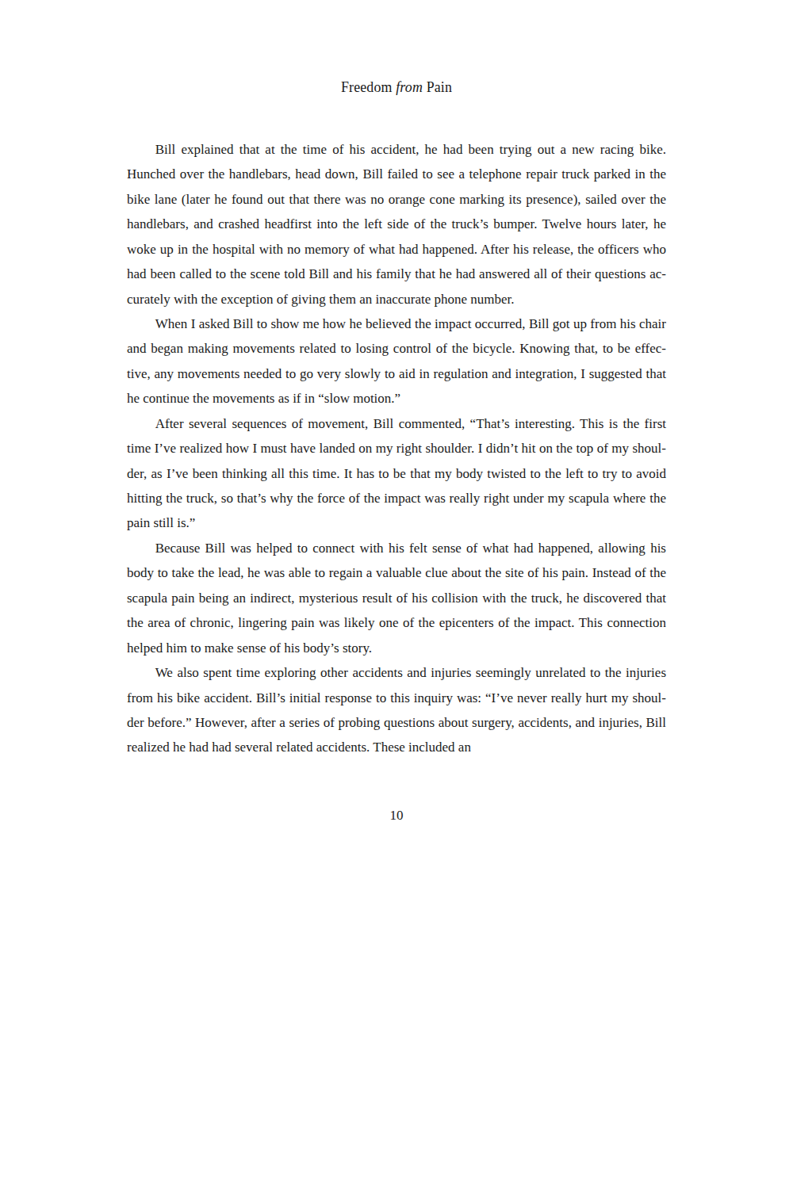Freedom from Pain
Bill explained that at the time of his accident, he had been trying out a new racing bike. Hunched over the handlebars, head down, Bill failed to see a telephone repair truck parked in the bike lane (later he found out that there was no orange cone marking its presence), sailed over the handlebars, and crashed headfirst into the left side of the truck’s bumper. Twelve hours later, he woke up in the hospital with no memory of what had happened. After his release, the officers who had been called to the scene told Bill and his family that he had answered all of their questions accurately with the exception of giving them an inaccurate phone number.
When I asked Bill to show me how he believed the impact occurred, Bill got up from his chair and began making movements related to losing control of the bicycle. Knowing that, to be effective, any movements needed to go very slowly to aid in regulation and integration, I suggested that he continue the movements as if in “slow motion.”
After several sequences of movement, Bill commented, “That’s interesting. This is the first time I’ve realized how I must have landed on my right shoulder. I didn’t hit on the top of my shoulder, as I’ve been thinking all this time. It has to be that my body twisted to the left to try to avoid hitting the truck, so that’s why the force of the impact was really right under my scapula where the pain still is.”
Because Bill was helped to connect with his felt sense of what had happened, allowing his body to take the lead, he was able to regain a valuable clue about the site of his pain. Instead of the scapula pain being an indirect, mysterious result of his collision with the truck, he discovered that the area of chronic, lingering pain was likely one of the epicenters of the impact. This connection helped him to make sense of his body’s story.
We also spent time exploring other accidents and injuries seemingly unrelated to the injuries from his bike accident. Bill’s initial response to this inquiry was: “I’ve never really hurt my shoulder before.” However, after a series of probing questions about surgery, accidents, and injuries, Bill realized he had had several related accidents. These included an
10